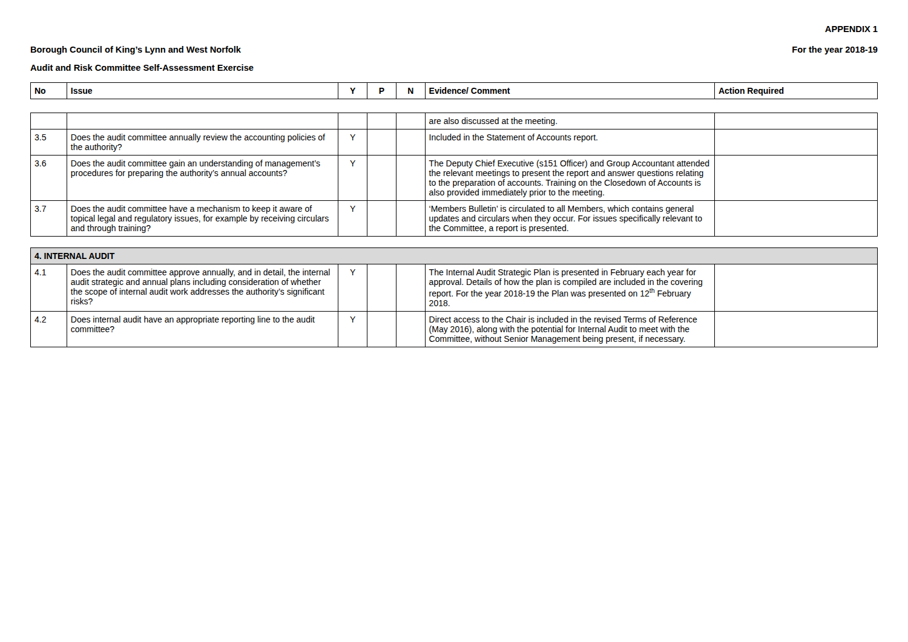APPENDIX 1
Borough Council of King’s Lynn and West Norfolk For the year 2018-19
Audit and Risk Committee Self-Assessment Exercise
| No | Issue | Y | P | N | Evidence/ Comment | Action Required |
| --- | --- | --- | --- | --- | --- | --- |
| | | | | | are also discussed at the meeting. | |
| 3.5 | Does the audit committee annually review the accounting policies of the authority? | Y | | | Included in the Statement of Accounts report. | |
| 3.6 | Does the audit committee gain an understanding of management’s procedures for preparing the authority’s annual accounts? | Y | | | The Deputy Chief Executive (s151 Officer) and Group Accountant attended the relevant meetings to present the report and answer questions relating to the preparation of accounts. Training on the Closedown of Accounts is also provided immediately prior to the meeting. | |
| 3.7 | Does the audit committee have a mechanism to keep it aware of topical legal and regulatory issues, for example by receiving circulars and through training? | Y | | | ‘Members Bulletin’ is circulated to all Members, which contains general updates and circulars when they occur. For issues specifically relevant to the Committee, a report is presented. | |
| 4. INTERNAL AUDIT |
| 4.1 | Does the audit committee approve annually, and in detail, the internal audit strategic and annual plans including consideration of whether the scope of internal audit work addresses the authority’s significant risks? | Y | | | The Internal Audit Strategic Plan is presented in February each year for approval. Details of how the plan is compiled are included in the covering report. For the year 2018-19 the Plan was presented on 12 th February 2018. | |
| 4.2 | Does internal audit have an appropriate reporting line to the audit committee? | Y | | | Direct access to the Chair is included in the revised Terms of Reference (May 2016), along with the potential for Internal Audit to meet with the Committee, without Senior Management being present, if necessary. | |